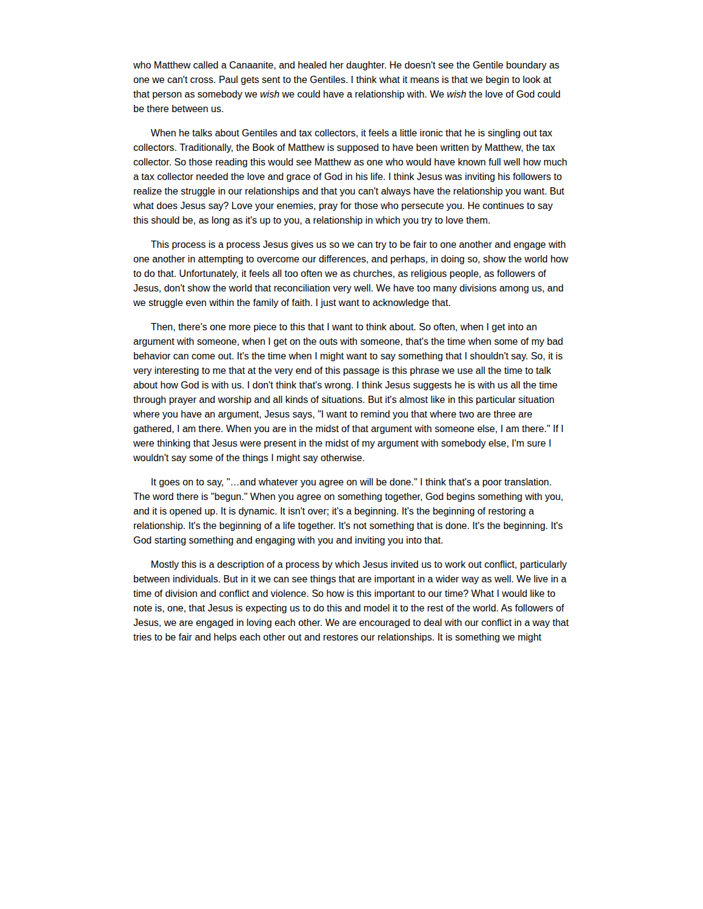who Matthew called a Canaanite, and healed her daughter. He doesn't see the Gentile boundary as one we can't cross. Paul gets sent to the Gentiles. I think what it means is that we begin to look at that person as somebody we wish we could have a relationship with. We wish the love of God could be there between us.
When he talks about Gentiles and tax collectors, it feels a little ironic that he is singling out tax collectors. Traditionally, the Book of Matthew is supposed to have been written by Matthew, the tax collector. So those reading this would see Matthew as one who would have known full well how much a tax collector needed the love and grace of God in his life. I think Jesus was inviting his followers to realize the struggle in our relationships and that you can't always have the relationship you want. But what does Jesus say? Love your enemies, pray for those who persecute you. He continues to say this should be, as long as it's up to you, a relationship in which you try to love them.
This process is a process Jesus gives us so we can try to be fair to one another and engage with one another in attempting to overcome our differences, and perhaps, in doing so, show the world how to do that. Unfortunately, it feels all too often we as churches, as religious people, as followers of Jesus, don't show the world that reconciliation very well. We have too many divisions among us, and we struggle even within the family of faith. I just want to acknowledge that.
Then, there's one more piece to this that I want to think about. So often, when I get into an argument with someone, when I get on the outs with someone, that's the time when some of my bad behavior can come out. It's the time when I might want to say something that I shouldn't say. So, it is very interesting to me that at the very end of this passage is this phrase we use all the time to talk about how God is with us. I don't think that's wrong. I think Jesus suggests he is with us all the time through prayer and worship and all kinds of situations. But it's almost like in this particular situation where you have an argument, Jesus says, "I want to remind you that where two are three are gathered, I am there. When you are in the midst of that argument with someone else, I am there." If I were thinking that Jesus were present in the midst of my argument with somebody else, I'm sure I wouldn't say some of the things I might say otherwise.
It goes on to say, "…and whatever you agree on will be done." I think that's a poor translation. The word there is "begun." When you agree on something together, God begins something with you, and it is opened up. It is dynamic. It isn't over; it's a beginning. It's the beginning of restoring a relationship. It's the beginning of a life together. It's not something that is done. It's the beginning. It's God starting something and engaging with you and inviting you into that.
Mostly this is a description of a process by which Jesus invited us to work out conflict, particularly between individuals. But in it we can see things that are important in a wider way as well. We live in a time of division and conflict and violence. So how is this important to our time? What I would like to note is, one, that Jesus is expecting us to do this and model it to the rest of the world. As followers of Jesus, we are engaged in loving each other. We are encouraged to deal with our conflict in a way that tries to be fair and helps each other out and restores our relationships. It is something we might